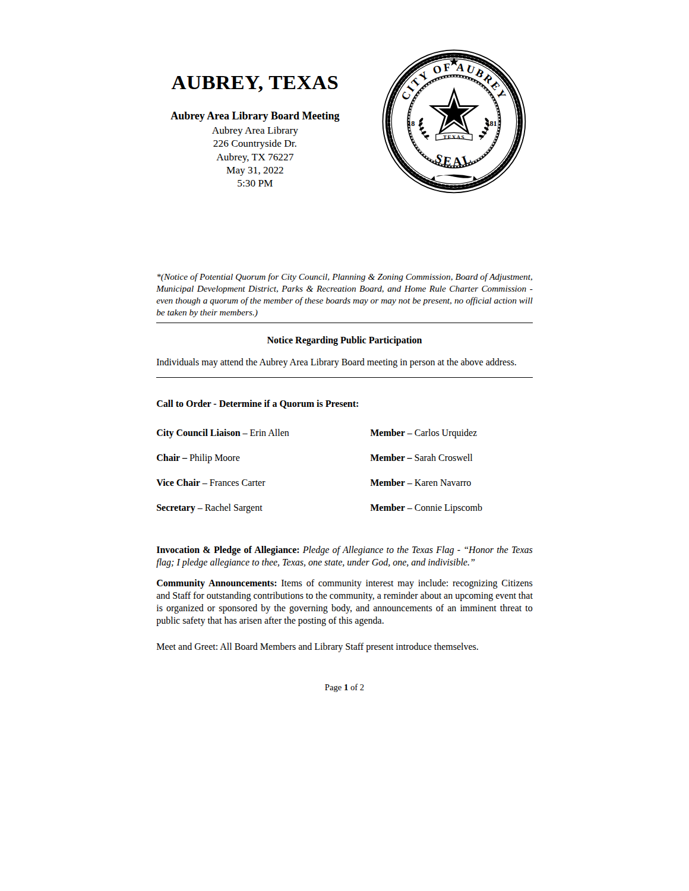AUBREY, TEXAS
Aubrey Area Library Board Meeting
Aubrey Area Library
226 Countryside Dr.
Aubrey, TX 76227
May 31, 2022
5:30 PM
City of Aubrey Seal CITY OF AUBREY SEAL 18 81 TEXAS
*(Notice of Potential Quorum for City Council, Planning & Zoning Commission, Board of Adjustment, Municipal Development District, Parks & Recreation Board, and Home Rule Charter Commission - even though a quorum of the member of these boards may or may not be present, no official action will be taken by their members.)
Notice Regarding Public Participation
Individuals may attend the Aubrey Area Library Board meeting in person at the above address.
Call to Order - Determine if a Quorum is Present:
| City Council Liaison – Erin Allen | Member – Carlos Urquidez |
| Chair – Philip Moore | Member – Sarah Croswell |
| Vice Chair – Frances Carter | Member – Karen Navarro |
| Secretary – Rachel Sargent | Member – Connie Lipscomb |
Invocation & Pledge of Allegiance: Pledge of Allegiance to the Texas Flag - “Honor the Texas flag; I pledge allegiance to thee, Texas, one state, under God, one, and indivisible.”
Community Announcements: Items of community interest may include: recognizing Citizens and Staff for outstanding contributions to the community, a reminder about an upcoming event that is organized or sponsored by the governing body, and announcements of an imminent threat to public safety that has arisen after the posting of this agenda.
Meet and Greet: All Board Members and Library Staff present introduce themselves.
Page 1 of 2